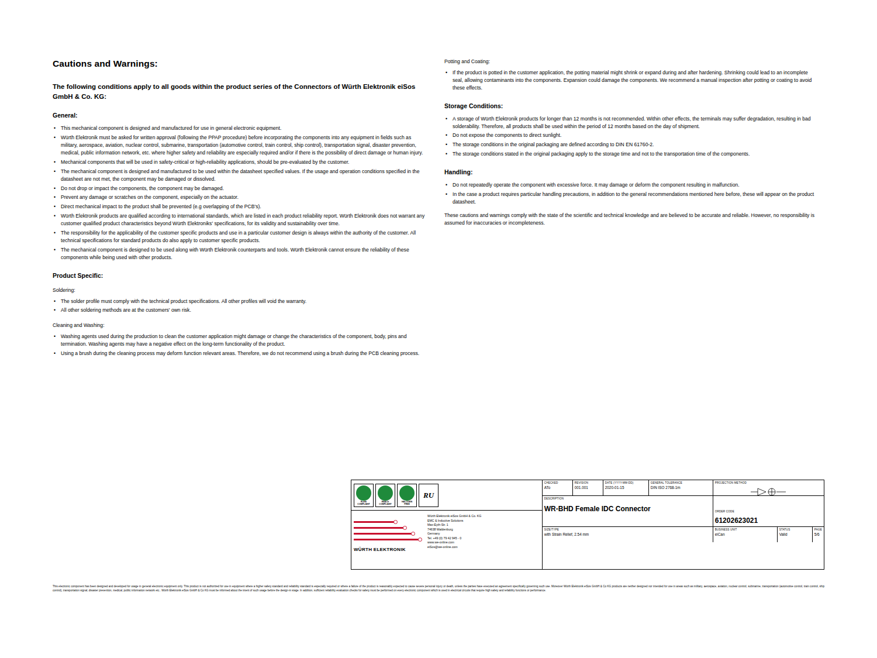Cautions and Warnings:
The following conditions apply to all goods within the product series of the Connectors of Würth Elektronik eiSos GmbH & Co. KG:
General:
This mechanical component is designed and manufactured for use in general electronic equipment.
Würth Elektronik must be asked for written approval (following the PPAP procedure) before incorporating the components into any equipment in fields such as military, aerospace, aviation, nuclear control, submarine, transportation (automotive control, train control, ship control), transportation signal, disaster prevention, medical, public information network, etc. where higher safety and reliability are especially required and/or if there is the possibility of direct damage or human injury.
Mechanical components that will be used in safety-critical or high-reliability applications, should be pre-evaluated by the customer.
The mechanical component is designed and manufactured to be used within the datasheet specified values. If the usage and operation conditions specified in the datasheet are not met, the component may be damaged or dissolved.
Do not drop or impact the components, the component may be damaged.
Prevent any damage or scratches on the component, especially on the actuator.
Direct mechanical impact to the product shall be prevented (e.g overlapping of the PCB's).
Würth Elektronik products are qualified according to international standards, which are listed in each product reliability report. Würth Elektronik does not warrant any customer qualified product characteristics beyond Würth Elektroniks' specifications, for its validity and sustainability over time.
The responsibility for the applicability of the customer specific products and use in a particular customer design is always within the authority of the customer. All technical specifications for standard products do also apply to customer specific products.
The mechanical component is designed to be used along with Würth Elektronik counterparts and tools. Würth Elektronik cannot ensure the reliability of these components while being used with other products.
Product Specific:
Soldering:
The solder profile must comply with the technical product specifications. All other profiles will void the warranty.
All other soldering methods are at the customers' own risk.
Cleaning and Washing:
Washing agents used during the production to clean the customer application might damage or change the characteristics of the component, body, pins and termination. Washing agents may have a negative effect on the long-term functionality of the product.
Using a brush during the cleaning process may deform function relevant areas. Therefore, we do not recommend using a brush during the PCB cleaning process.
Potting and Coating:
If the product is potted in the customer application, the potting material might shrink or expand during and after hardening. Shrinking could lead to an incomplete seal, allowing contaminants into the components. Expansion could damage the components. We recommend a manual inspection after potting or coating to avoid these effects.
Storage Conditions:
A storage of Würth Elektronik products for longer than 12 months is not recommended. Within other effects, the terminals may suffer degradation, resulting in bad solderability. Therefore, all products shall be used within the period of 12 months based on the day of shipment.
Do not expose the components to direct sunlight.
The storage conditions in the original packaging are defined according to DIN EN 61760-2.
The storage conditions stated in the original packaging apply to the storage time and not to the transportation time of the components.
Handling:
Do not repeatedly operate the component with excessive force. It may damage or deform the component resulting in malfunction.
In the case a product requires particular handling precautions, in addition to the general recommendations mentioned here before, these will appear on the product datasheet.
These cautions and warnings comply with the state of the scientific and technical knowledge and are believed to be accurate and reliable. However, no responsibility is assumed for inaccuracies or incompleteness.
RoHS
COMPLIANT
REACh
COMPLIANT
HALOGEN
FREE
RU
WÜRTH ELEKTRONIK
Würth Elektronik eiSos GmbH & Co. KG
EMC & Inductive Solutions
Max-Eyth-Str. 1
74638 Waldenburg
Germany
Tel. +49 (0) 79 42 945 - 0
www.we-online.com
eiSos@we-online.com
CHECKED ATo
REVISION 001.001
DATE (YYYY-MM-DD) 2020-01-15
GENERAL TOLERANCE DIN ISO 2768-1m
PROJECTION METHOD
DESCRIPTION WR-BHD Female IDC Connector
ORDER CODE 61202623021
SIZE/TYPE with Strain Relief, 2.54 mm
BUSINESS UNIT eiCan
STATUS Valid
PAGE 5/6
This electronic component has been designed and developed for usage in general electronic equipment only. This product is not authorized for use in equipment where a higher safety standard and reliability standard is especially required or where a failure of the product is reasonably expected to cause severe personal injury or death, unless the parties have executed an agreement specifically governing such use. Moreover Würth Elektronik eiSos GmbH & Co KG products are neither designed nor intended for use in areas such as military, aerospace, aviation, nuclear control, submarine, transportation (automotive control, train control, ship control), transportation signal, disaster prevention, medical, public information network etc.. Würth Elektronik eiSos GmbH & Co KG must be informed about the intent of such usage before the design-in stage. In addition, sufficient reliability evaluation checks for safety must be performed on every electronic component which is used in electrical circuits that require high safety and reliability functions or performance.